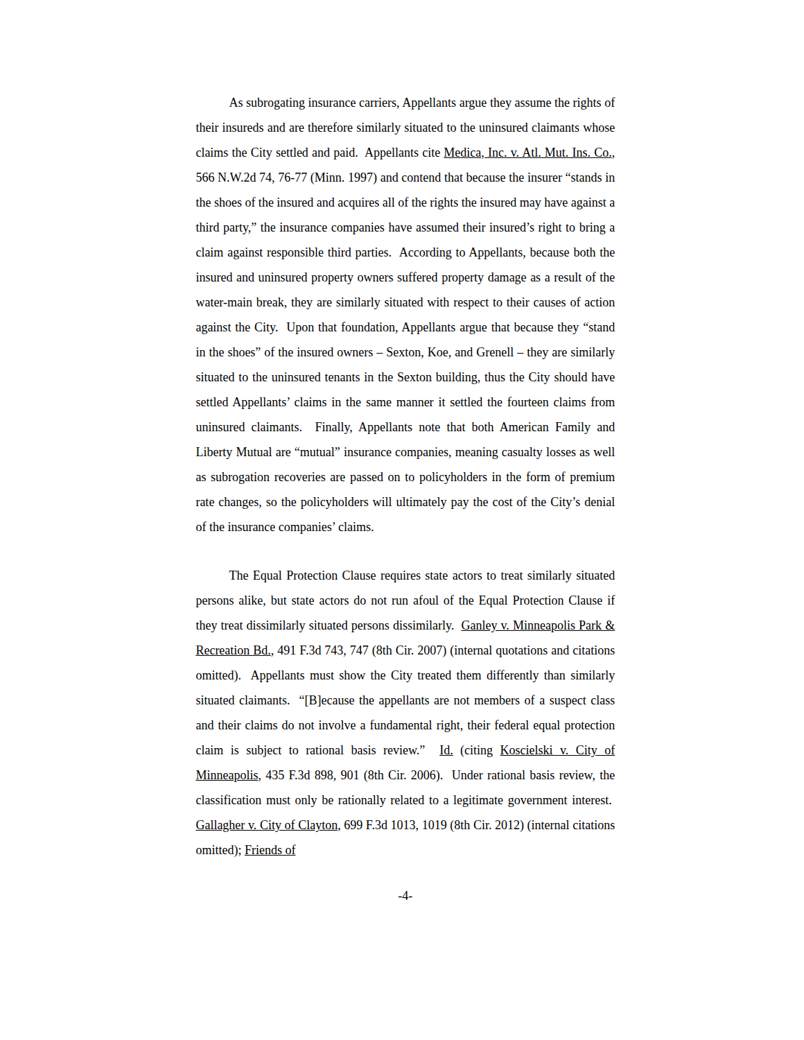As subrogating insurance carriers, Appellants argue they assume the rights of their insureds and are therefore similarly situated to the uninsured claimants whose claims the City settled and paid. Appellants cite Medica, Inc. v. Atl. Mut. Ins. Co., 566 N.W.2d 74, 76-77 (Minn. 1997) and contend that because the insurer “stands in the shoes of the insured and acquires all of the rights the insured may have against a third party,” the insurance companies have assumed their insured’s right to bring a claim against responsible third parties. According to Appellants, because both the insured and uninsured property owners suffered property damage as a result of the water-main break, they are similarly situated with respect to their causes of action against the City. Upon that foundation, Appellants argue that because they “stand in the shoes” of the insured owners – Sexton, Koe, and Grenell – they are similarly situated to the uninsured tenants in the Sexton building, thus the City should have settled Appellants’ claims in the same manner it settled the fourteen claims from uninsured claimants. Finally, Appellants note that both American Family and Liberty Mutual are “mutual” insurance companies, meaning casualty losses as well as subrogation recoveries are passed on to policyholders in the form of premium rate changes, so the policyholders will ultimately pay the cost of the City’s denial of the insurance companies’ claims.
The Equal Protection Clause requires state actors to treat similarly situated persons alike, but state actors do not run afoul of the Equal Protection Clause if they treat dissimilarly situated persons dissimilarly. Ganley v. Minneapolis Park & Recreation Bd., 491 F.3d 743, 747 (8th Cir. 2007) (internal quotations and citations omitted). Appellants must show the City treated them differently than similarly situated claimants. “[B]ecause the appellants are not members of a suspect class and their claims do not involve a fundamental right, their federal equal protection claim is subject to rational basis review.” Id. (citing Koscielski v. City of Minneapolis, 435 F.3d 898, 901 (8th Cir. 2006). Under rational basis review, the classification must only be rationally related to a legitimate government interest. Gallagher v. City of Clayton, 699 F.3d 1013, 1019 (8th Cir. 2012) (internal citations omitted); Friends of
-4-